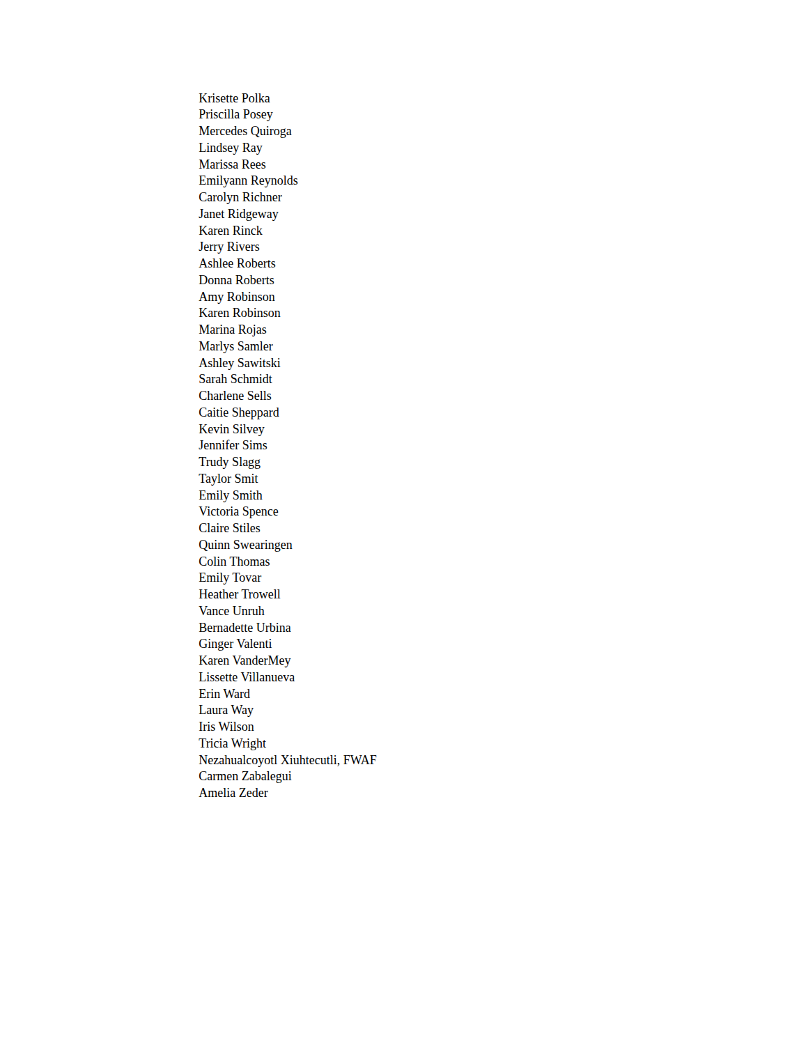Krisette Polka
Priscilla Posey
Mercedes Quiroga
Lindsey Ray
Marissa Rees
Emilyann Reynolds
Carolyn Richner
Janet Ridgeway
Karen Rinck
Jerry Rivers
Ashlee Roberts
Donna Roberts
Amy Robinson
Karen Robinson
Marina Rojas
Marlys Samler
Ashley Sawitski
Sarah Schmidt
Charlene Sells
Caitie Sheppard
Kevin Silvey
Jennifer Sims
Trudy Slagg
Taylor Smit
Emily Smith
Victoria Spence
Claire Stiles
Quinn Swearingen
Colin Thomas
Emily Tovar
Heather Trowell
Vance Unruh
Bernadette Urbina
Ginger Valenti
Karen VanderMey
Lissette Villanueva
Erin Ward
Laura Way
Iris Wilson
Tricia Wright
Nezahualcoyotl Xiuhtecutli, FWAF
Carmen Zabalegui
Amelia Zeder